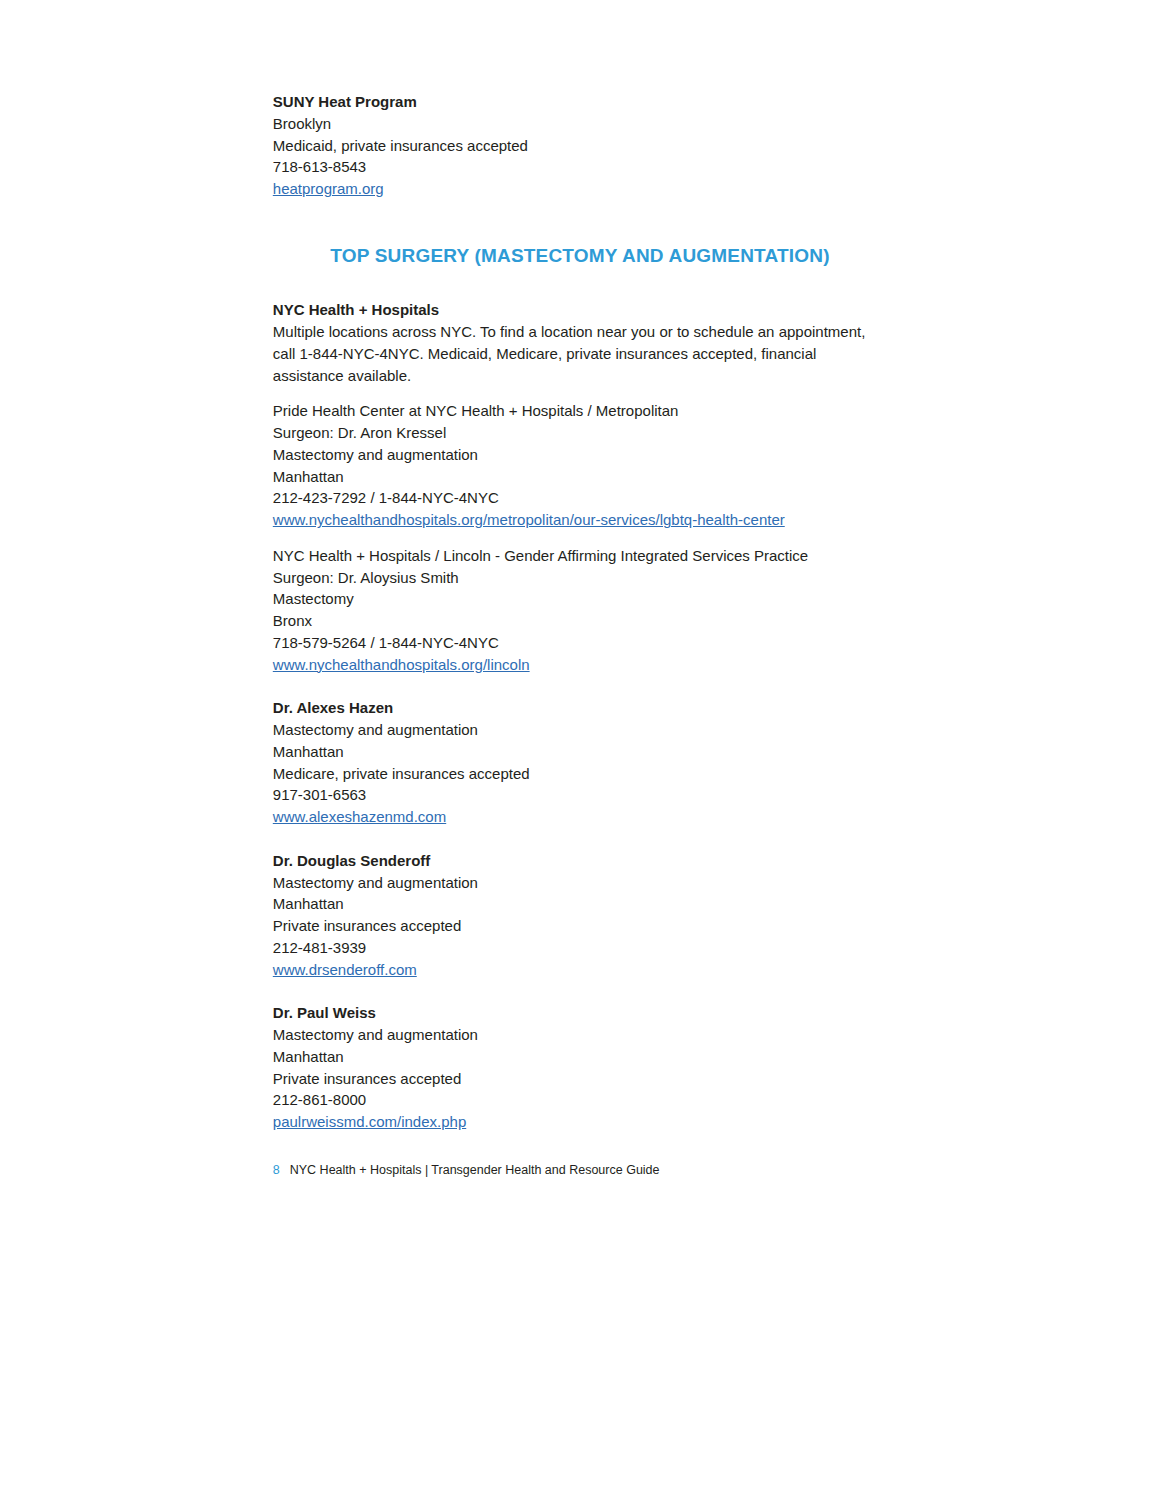SUNY Heat Program
Brooklyn
Medicaid, private insurances accepted
718-613-8543
heatprogram.org
TOP SURGERY (MASTECTOMY AND AUGMENTATION)
NYC Health + Hospitals
Multiple locations across NYC. To find a location near you or to schedule an appointment, call 1-844-NYC-4NYC. Medicaid, Medicare, private insurances accepted, financial assistance available.
Pride Health Center at NYC Health + Hospitals / Metropolitan
Surgeon: Dr. Aron Kressel
Mastectomy and augmentation
Manhattan
212-423-7292 / 1-844-NYC-4NYC
www.nychealthandhospitals.org/metropolitan/our-services/lgbtq-health-center
NYC Health + Hospitals / Lincoln - Gender Affirming Integrated Services Practice
Surgeon: Dr. Aloysius Smith
Mastectomy
Bronx
718-579-5264 / 1-844-NYC-4NYC
www.nychealthandhospitals.org/lincoln
Dr. Alexes Hazen
Mastectomy and augmentation
Manhattan
Medicare, private insurances accepted
917-301-6563
www.alexeshazenmd.com
Dr. Douglas Senderoff
Mastectomy and augmentation
Manhattan
Private insurances accepted
212-481-3939
www.drsenderoff.com
Dr. Paul Weiss
Mastectomy and augmentation
Manhattan
Private insurances accepted
212-861-8000
paulrweissmd.com/index.php
8 NYC Health + Hospitals | Transgender Health and Resource Guide